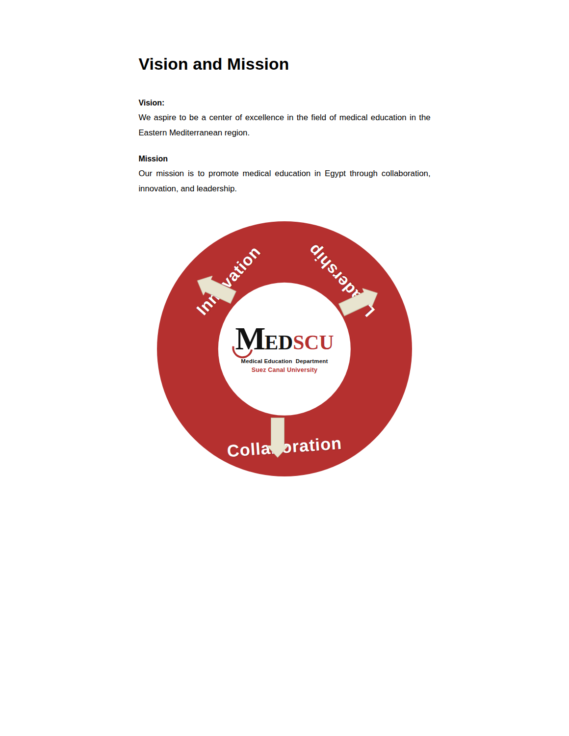Vision and Mission
Vision:
We aspire to be a center of excellence in the field of medical education in the Eastern Mediterranean region.
Mission
Our mission is to promote medical education in Egypt through collaboration, innovation, and leadership.
Innovation Leadership Collaboration
MED SCU
Medical Education Department
Suez Canal University